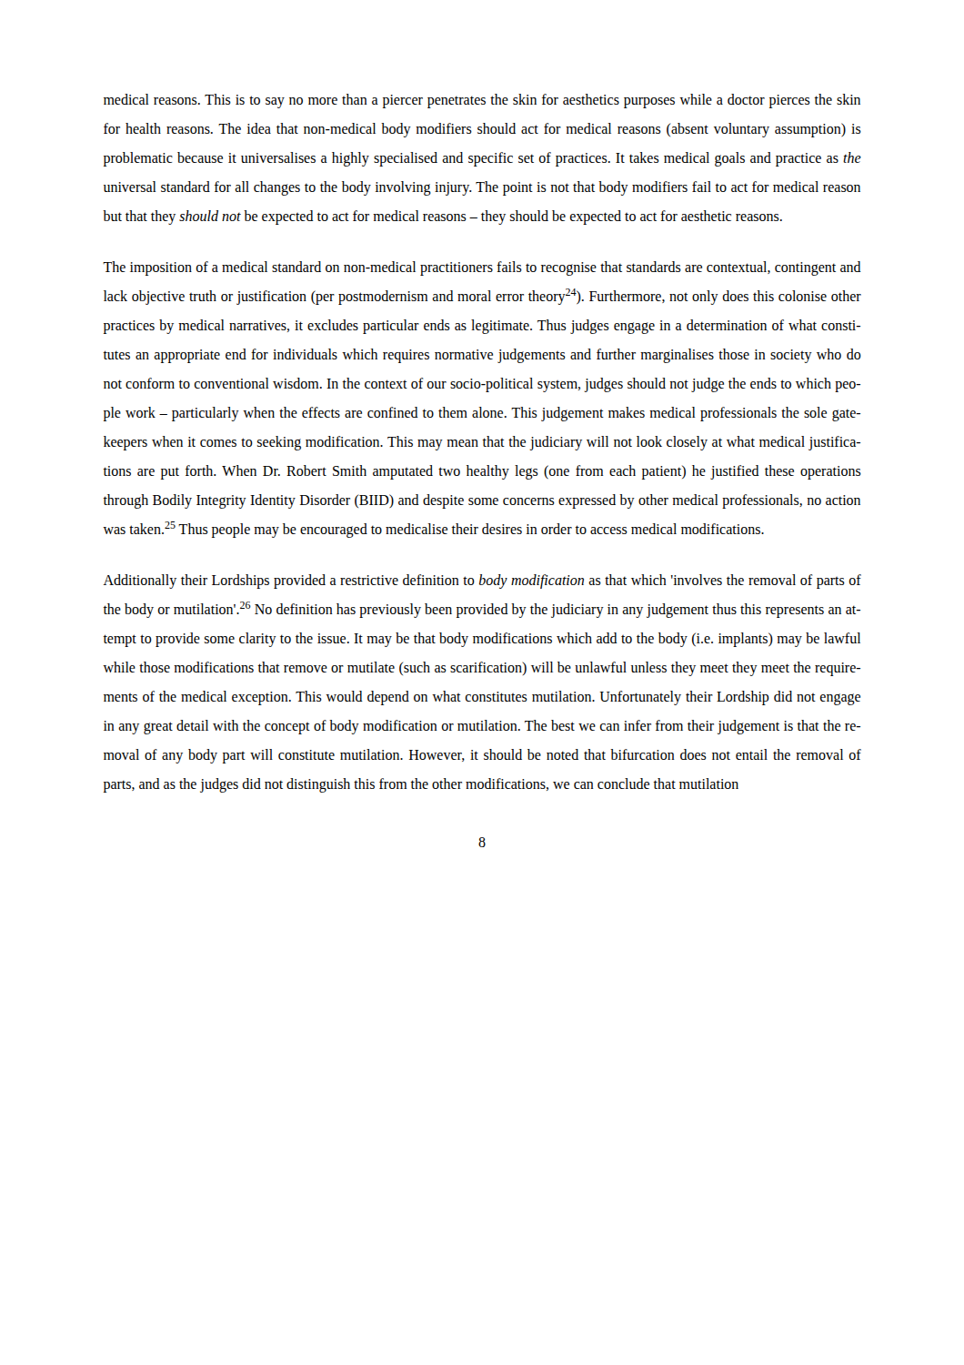medical reasons. This is to say no more than a piercer penetrates the skin for aesthetics purposes while a doctor pierces the skin for health reasons. The idea that non-medical body modifiers should act for medical reasons (absent voluntary assumption) is problematic because it universalises a highly specialised and specific set of practices. It takes medical goals and practice as the universal standard for all changes to the body involving injury. The point is not that body modifiers fail to act for medical reason but that they should not be expected to act for medical reasons – they should be expected to act for aesthetic reasons.
The imposition of a medical standard on non-medical practitioners fails to recognise that standards are contextual, contingent and lack objective truth or justification (per postmodernism and moral error theory24). Furthermore, not only does this colonise other practices by medical narratives, it excludes particular ends as legitimate. Thus judges engage in a determination of what constitutes an appropriate end for individuals which requires normative judgements and further marginalises those in society who do not conform to conventional wisdom. In the context of our socio-political system, judges should not judge the ends to which people work – particularly when the effects are confined to them alone. This judgement makes medical professionals the sole gatekeepers when it comes to seeking modification. This may mean that the judiciary will not look closely at what medical justifications are put forth. When Dr. Robert Smith amputated two healthy legs (one from each patient) he justified these operations through Bodily Integrity Identity Disorder (BIID) and despite some concerns expressed by other medical professionals, no action was taken.25 Thus people may be encouraged to medicalise their desires in order to access medical modifications.
Additionally their Lordships provided a restrictive definition to body modification as that which 'involves the removal of parts of the body or mutilation'.26 No definition has previously been provided by the judiciary in any judgement thus this represents an attempt to provide some clarity to the issue. It may be that body modifications which add to the body (i.e. implants) may be lawful while those modifications that remove or mutilate (such as scarification) will be unlawful unless they meet they meet the requirements of the medical exception. This would depend on what constitutes mutilation. Unfortunately their Lordship did not engage in any great detail with the concept of body modification or mutilation. The best we can infer from their judgement is that the removal of any body part will constitute mutilation. However, it should be noted that bifurcation does not entail the removal of parts, and as the judges did not distinguish this from the other modifications, we can conclude that mutilation
8